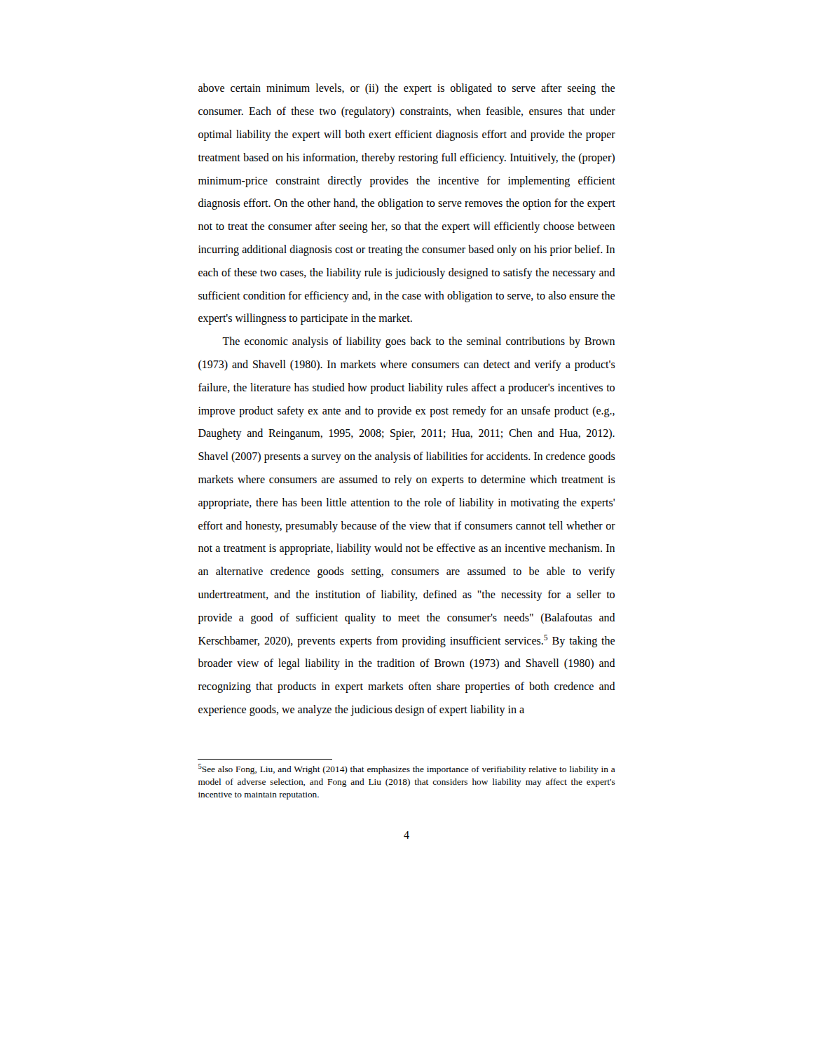above certain minimum levels, or (ii) the expert is obligated to serve after seeing the consumer. Each of these two (regulatory) constraints, when feasible, ensures that under optimal liability the expert will both exert efficient diagnosis effort and provide the proper treatment based on his information, thereby restoring full efficiency. Intuitively, the (proper) minimum-price constraint directly provides the incentive for implementing efficient diagnosis effort. On the other hand, the obligation to serve removes the option for the expert not to treat the consumer after seeing her, so that the expert will efficiently choose between incurring additional diagnosis cost or treating the consumer based only on his prior belief. In each of these two cases, the liability rule is judiciously designed to satisfy the necessary and sufficient condition for efficiency and, in the case with obligation to serve, to also ensure the expert's willingness to participate in the market.
The economic analysis of liability goes back to the seminal contributions by Brown (1973) and Shavell (1980). In markets where consumers can detect and verify a product's failure, the literature has studied how product liability rules affect a producer's incentives to improve product safety ex ante and to provide ex post remedy for an unsafe product (e.g., Daughety and Reinganum, 1995, 2008; Spier, 2011; Hua, 2011; Chen and Hua, 2012). Shavel (2007) presents a survey on the analysis of liabilities for accidents. In credence goods markets where consumers are assumed to rely on experts to determine which treatment is appropriate, there has been little attention to the role of liability in motivating the experts' effort and honesty, presumably because of the view that if consumers cannot tell whether or not a treatment is appropriate, liability would not be effective as an incentive mechanism. In an alternative credence goods setting, consumers are assumed to be able to verify undertreatment, and the institution of liability, defined as "the necessity for a seller to provide a good of sufficient quality to meet the consumer's needs" (Balafoutas and Kerschbamer, 2020), prevents experts from providing insufficient services.5 By taking the broader view of legal liability in the tradition of Brown (1973) and Shavell (1980) and recognizing that products in expert markets often share properties of both credence and experience goods, we analyze the judicious design of expert liability in a
5See also Fong, Liu, and Wright (2014) that emphasizes the importance of verifiability relative to liability in a model of adverse selection, and Fong and Liu (2018) that considers how liability may affect the expert's incentive to maintain reputation.
4